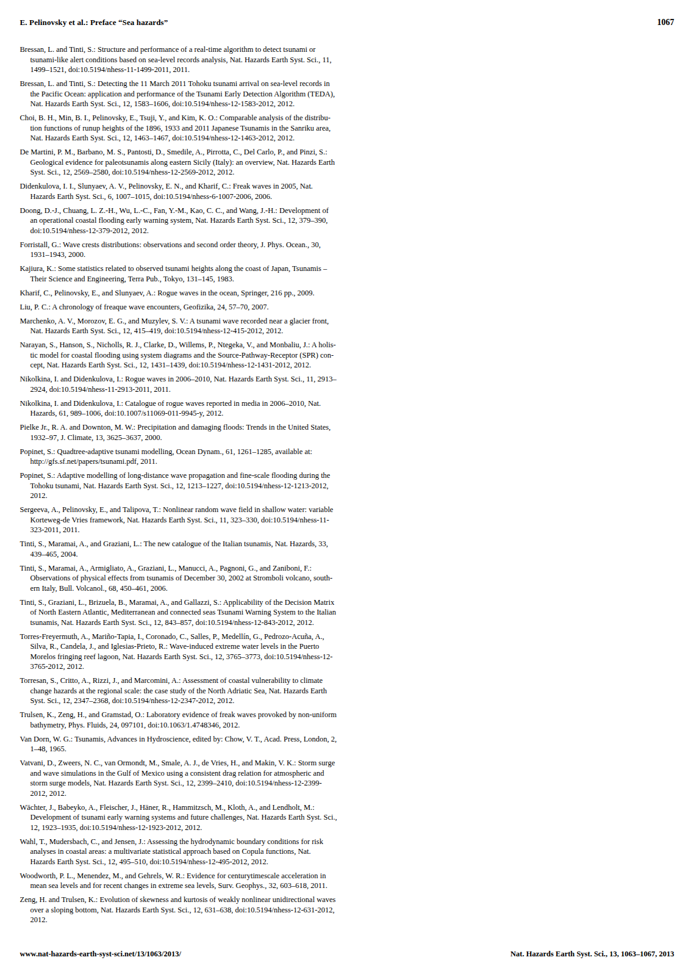E. Pelinovsky et al.: Preface “Sea hazards” 1067
Bressan, L. and Tinti, S.: Structure and performance of a real-time algorithm to detect tsunami or tsunami-like alert conditions based on sea-level records analysis, Nat. Hazards Earth Syst. Sci., 11, 1499–1521, doi:10.5194/nhess-11-1499-2011, 2011.
Bressan, L. and Tinti, S.: Detecting the 11 March 2011 Tohoku tsunami arrival on sea-level records in the Pacific Ocean: application and performance of the Tsunami Early Detection Algorithm (TEDA), Nat. Hazards Earth Syst. Sci., 12, 1583–1606, doi:10.5194/nhess-12-1583-2012, 2012.
Choi, B. H., Min, B. I., Pelinovsky, E., Tsuji, Y., and Kim, K. O.: Comparable analysis of the distribution functions of runup heights of the 1896, 1933 and 2011 Japanese Tsunamis in the Sanriku area, Nat. Hazards Earth Syst. Sci., 12, 1463–1467, doi:10.5194/nhess-12-1463-2012, 2012.
De Martini, P. M., Barbano, M. S., Pantosti, D., Smedile, A., Pirrotta, C., Del Carlo, P., and Pinzi, S.: Geological evidence for paleotsunamis along eastern Sicily (Italy): an overview, Nat. Hazards Earth Syst. Sci., 12, 2569–2580, doi:10.5194/nhess-12-2569-2012, 2012.
Didenkulova, I. I., Slunyaev, A. V., Pelinovsky, E. N., and Kharif, C.: Freak waves in 2005, Nat. Hazards Earth Syst. Sci., 6, 1007–1015, doi:10.5194/nhess-6-1007-2006, 2006.
Doong, D.-J., Chuang, L. Z.-H., Wu, L.-C., Fan, Y.-M., Kao, C. C., and Wang, J.-H.: Development of an operational coastal flooding early warning system, Nat. Hazards Earth Syst. Sci., 12, 379–390, doi:10.5194/nhess-12-379-2012, 2012.
Forristall, G.: Wave crests distributions: observations and second order theory, J. Phys. Ocean., 30, 1931–1943, 2000.
Kajiura, K.: Some statistics related to observed tsunami heights along the coast of Japan, Tsunamis – Their Science and Engineering, Terra Pub., Tokyo, 131–145, 1983.
Kharif, C., Pelinovsky, E., and Slunyaev, A.: Rogue waves in the ocean, Springer, 216 pp., 2009.
Liu, P. C.: A chronology of freaque wave encounters, Geofizika, 24, 57–70, 2007.
Marchenko, A. V., Morozov, E. G., and Muzylev, S. V.: A tsunami wave recorded near a glacier front, Nat. Hazards Earth Syst. Sci., 12, 415–419, doi:10.5194/nhess-12-415-2012, 2012.
Narayan, S., Hanson, S., Nicholls, R. J., Clarke, D., Willems, P., Ntegeka, V., and Monbaliu, J.: A holistic model for coastal flooding using system diagrams and the Source-Pathway-Receptor (SPR) concept, Nat. Hazards Earth Syst. Sci., 12, 1431–1439, doi:10.5194/nhess-12-1431-2012, 2012.
Nikolkina, I. and Didenkulova, I.: Rogue waves in 2006–2010, Nat. Hazards Earth Syst. Sci., 11, 2913–2924, doi:10.5194/nhess-11-2913-2011, 2011.
Nikolkina, I. and Didenkulova, I.: Catalogue of rogue waves reported in media in 2006–2010, Nat. Hazards, 61, 989–1006, doi:10.1007/s11069-011-9945-y, 2012.
Pielke Jr., R. A. and Downton, M. W.: Precipitation and damaging floods: Trends in the United States, 1932–97, J. Climate, 13, 3625–3637, 2000.
Popinet, S.: Quadtree-adaptive tsunami modelling, Ocean Dynam., 61, 1261–1285, available at: http://gfs.sf.net/papers/tsunami.pdf, 2011.
Popinet, S.: Adaptive modelling of long-distance wave propagation and fine-scale flooding during the Tohoku tsunami, Nat. Hazards Earth Syst. Sci., 12, 1213–1227, doi:10.5194/nhess-12-1213-2012, 2012.
Sergeeva, A., Pelinovsky, E., and Talipova, T.: Nonlinear random wave field in shallow water: variable Korteweg-de Vries framework, Nat. Hazards Earth Syst. Sci., 11, 323–330, doi:10.5194/nhess-11-323-2011, 2011.
Tinti, S., Maramai, A., and Graziani, L.: The new catalogue of the Italian tsunamis, Nat. Hazards, 33, 439–465, 2004.
Tinti, S., Maramai, A., Armigliato, A., Graziani, L., Manucci, A., Pagnoni, G., and Zaniboni, F.: Observations of physical effects from tsunamis of December 30, 2002 at Stromboli volcano, southern Italy, Bull. Volcanol., 68, 450–461, 2006.
Tinti, S., Graziani, L., Brizuela, B., Maramai, A., and Gallazzi, S.: Applicability of the Decision Matrix of North Eastern Atlantic, Mediterranean and connected seas Tsunami Warning System to the Italian tsunamis, Nat. Hazards Earth Syst. Sci., 12, 843–857, doi:10.5194/nhess-12-843-2012, 2012.
Torres-Freyermuth, A., Mariño-Tapia, I., Coronado, C., Salles, P., Medellín, G., Pedrozo-Acuña, A., Silva, R., Candela, J., and Iglesias-Prieto, R.: Wave-induced extreme water levels in the Puerto Morelos fringing reef lagoon, Nat. Hazards Earth Syst. Sci., 12, 3765–3773, doi:10.5194/nhess-12-3765-2012, 2012.
Torresan, S., Critto, A., Rizzi, J., and Marcomini, A.: Assessment of coastal vulnerability to climate change hazards at the regional scale: the case study of the North Adriatic Sea, Nat. Hazards Earth Syst. Sci., 12, 2347–2368, doi:10.5194/nhess-12-2347-2012, 2012.
Trulsen, K., Zeng, H., and Gramstad, O.: Laboratory evidence of freak waves provoked by non-uniform bathymetry, Phys. Fluids, 24, 097101, doi:10.1063/1.4748346, 2012.
Van Dorn, W. G.: Tsunamis, Advances in Hydroscience, edited by: Chow, V. T., Acad. Press, London, 2, 1–48, 1965.
Vatvani, D., Zweers, N. C., van Ormondt, M., Smale, A. J., de Vries, H., and Makin, V. K.: Storm surge and wave simulations in the Gulf of Mexico using a consistent drag relation for atmospheric and storm surge models, Nat. Hazards Earth Syst. Sci., 12, 2399–2410, doi:10.5194/nhess-12-2399-2012, 2012.
Wächter, J., Babeyko, A., Fleischer, J., Häner, R., Hammitzsch, M., Kloth, A., and Lendholt, M.: Development of tsunami early warning systems and future challenges, Nat. Hazards Earth Syst. Sci., 12, 1923–1935, doi:10.5194/nhess-12-1923-2012, 2012.
Wahl, T., Mudersbach, C., and Jensen, J.: Assessing the hydrodynamic boundary conditions for risk analyses in coastal areas: a multivariate statistical approach based on Copula functions, Nat. Hazards Earth Syst. Sci., 12, 495–510, doi:10.5194/nhess-12-495-2012, 2012.
Woodworth, P. L., Menendez, M., and Gehrels, W. R.: Evidence for centurytimescale acceleration in mean sea levels and for recent changes in extreme sea levels, Surv. Geophys., 32, 603–618, 2011.
Zeng, H. and Trulsen, K.: Evolution of skewness and kurtosis of weakly nonlinear unidirectional waves over a sloping bottom, Nat. Hazards Earth Syst. Sci., 12, 631–638, doi:10.5194/nhess-12-631-2012, 2012.
www.nat-hazards-earth-syst-sci.net/13/1063/2013/ Nat. Hazards Earth Syst. Sci., 13, 1063–1067, 2013